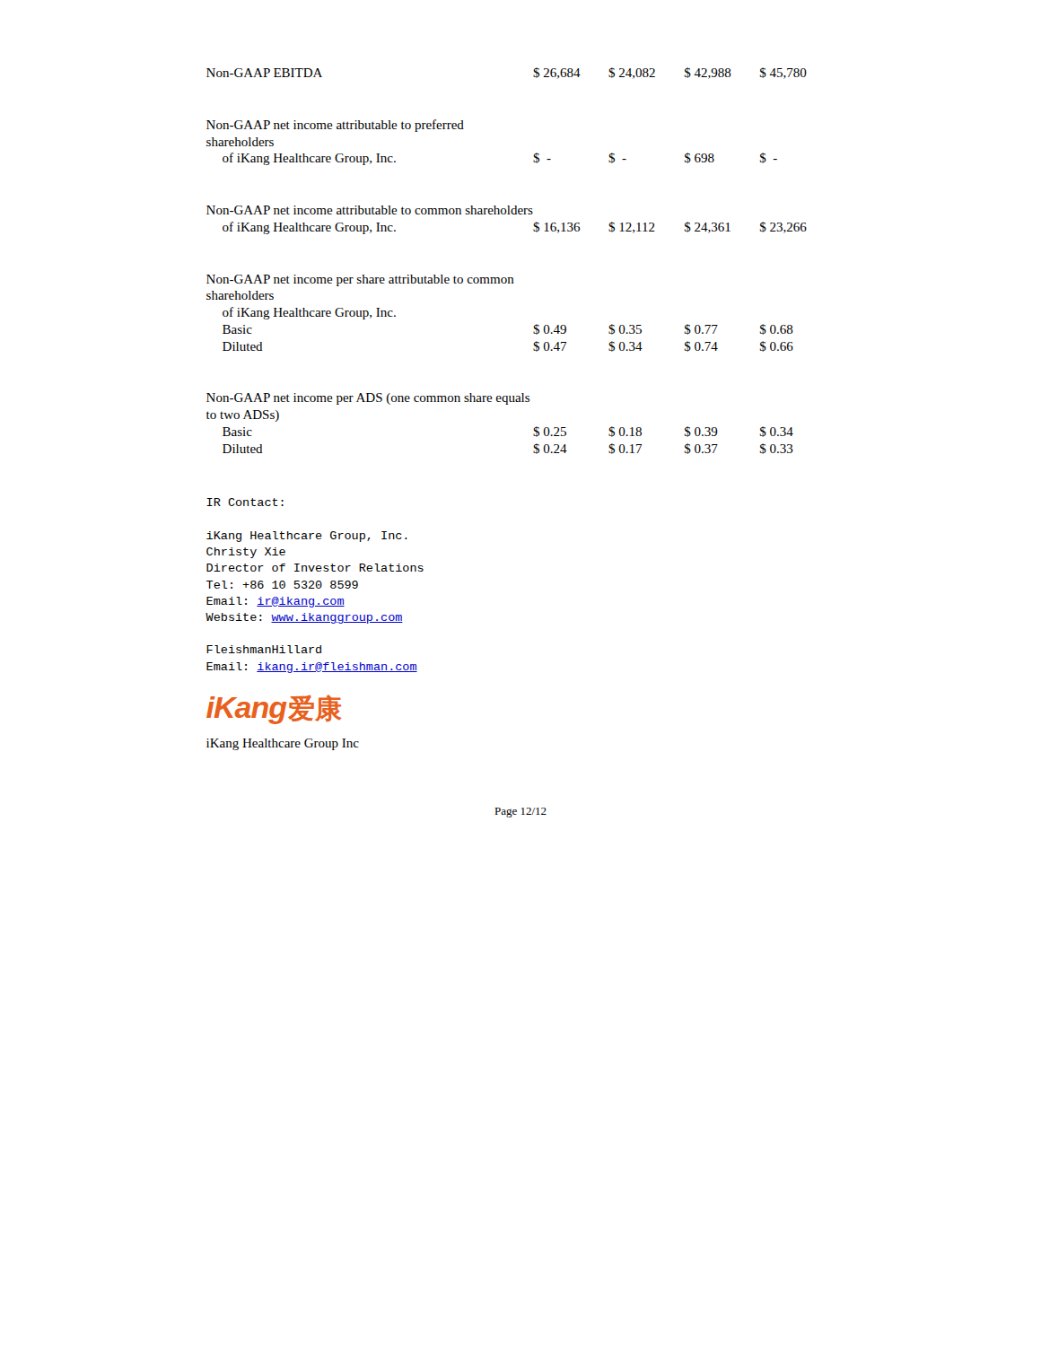| Non-GAAP EBITDA | $ 26,684 | $ 24,082 | $ 42,988 | $ 45,780 |
| Non-GAAP net income attributable to preferred shareholders | | | | |
| of iKang Healthcare Group, Inc. | $ - | $ - | $ 698 | $ - |
| Non-GAAP net income attributable to common shareholders | | | | |
| of iKang Healthcare Group, Inc. | $ 16,136 | $ 12,112 | $ 24,361 | $ 23,266 |
| Non-GAAP net income per share attributable to common shareholders | | | | |
| of iKang Healthcare Group, Inc. | | | | |
| Basic | $ 0.49 | $ 0.35 | $ 0.77 | $ 0.68 |
| Diluted | $ 0.47 | $ 0.34 | $ 0.74 | $ 0.66 |
| Non-GAAP net income per ADS (one common share equals to two ADSs) | | | | |
| Basic | $ 0.25 | $ 0.18 | $ 0.39 | $ 0.34 |
| Diluted | $ 0.24 | $ 0.17 | $ 0.37 | $ 0.33 |
IR Contact:
iKang Healthcare Group, Inc.
Christy Xie
Director of Investor Relations
Tel: +86 10 5320 8599
Email: ir@ikang.com
Website: www.ikanggroup.com
FleishmanHillard
Email: ikang.ir@fleishman.com
iKang 爱康
iKang Healthcare Group Inc
Page 12/12